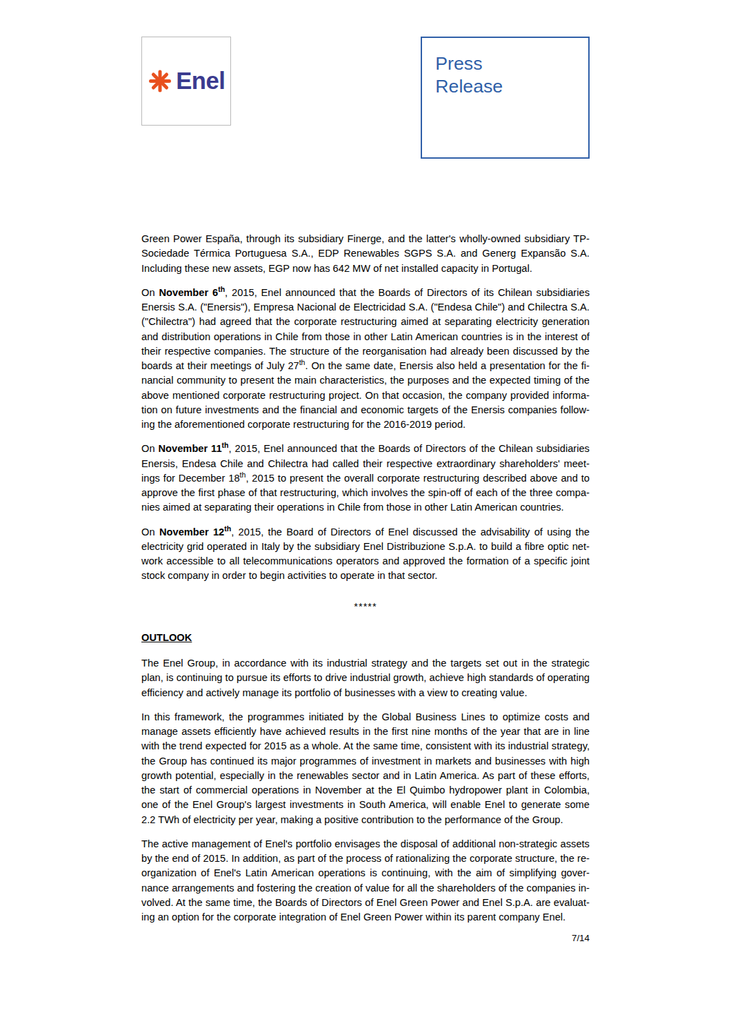Enel
Press
Release
Green Power España, through its subsidiary Finerge, and the latter's wholly-owned subsidiary TP-Sociedade Térmica Portuguesa S.A., EDP Renewables SGPS S.A. and Generg Expansão S.A. Including these new assets, EGP now has 642 MW of net installed capacity in Portugal.
On November 6th, 2015, Enel announced that the Boards of Directors of its Chilean subsidiaries Enersis S.A. ("Enersis"), Empresa Nacional de Electricidad S.A. ("Endesa Chile") and Chilectra S.A. ("Chilectra") had agreed that the corporate restructuring aimed at separating electricity generation and distribution operations in Chile from those in other Latin American countries is in the interest of their respective companies. The structure of the reorganisation had already been discussed by the boards at their meetings of July 27th. On the same date, Enersis also held a presentation for the financial community to present the main characteristics, the purposes and the expected timing of the above mentioned corporate restructuring project. On that occasion, the company provided information on future investments and the financial and economic targets of the Enersis companies following the aforementioned corporate restructuring for the 2016-2019 period.
On November 11th, 2015, Enel announced that the Boards of Directors of the Chilean subsidiaries Enersis, Endesa Chile and Chilectra had called their respective extraordinary shareholders' meetings for December 18th, 2015 to present the overall corporate restructuring described above and to approve the first phase of that restructuring, which involves the spin-off of each of the three companies aimed at separating their operations in Chile from those in other Latin American countries.
On November 12th, 2015, the Board of Directors of Enel discussed the advisability of using the electricity grid operated in Italy by the subsidiary Enel Distribuzione S.p.A. to build a fibre optic network accessible to all telecommunications operators and approved the formation of a specific joint stock company in order to begin activities to operate in that sector.
*****
Outlook
The Enel Group, in accordance with its industrial strategy and the targets set out in the strategic plan, is continuing to pursue its efforts to drive industrial growth, achieve high standards of operating efficiency and actively manage its portfolio of businesses with a view to creating value.
In this framework, the programmes initiated by the Global Business Lines to optimize costs and manage assets efficiently have achieved results in the first nine months of the year that are in line with the trend expected for 2015 as a whole. At the same time, consistent with its industrial strategy, the Group has continued its major programmes of investment in markets and businesses with high growth potential, especially in the renewables sector and in Latin America. As part of these efforts, the start of commercial operations in November at the El Quimbo hydropower plant in Colombia, one of the Enel Group's largest investments in South America, will enable Enel to generate some 2.2 TWh of electricity per year, making a positive contribution to the performance of the Group.
The active management of Enel's portfolio envisages the disposal of additional non-strategic assets by the end of 2015. In addition, as part of the process of rationalizing the corporate structure, the reorganization of Enel's Latin American operations is continuing, with the aim of simplifying governance arrangements and fostering the creation of value for all the shareholders of the companies involved. At the same time, the Boards of Directors of Enel Green Power and Enel S.p.A. are evaluating an option for the corporate integration of Enel Green Power within its parent company Enel.
7/14